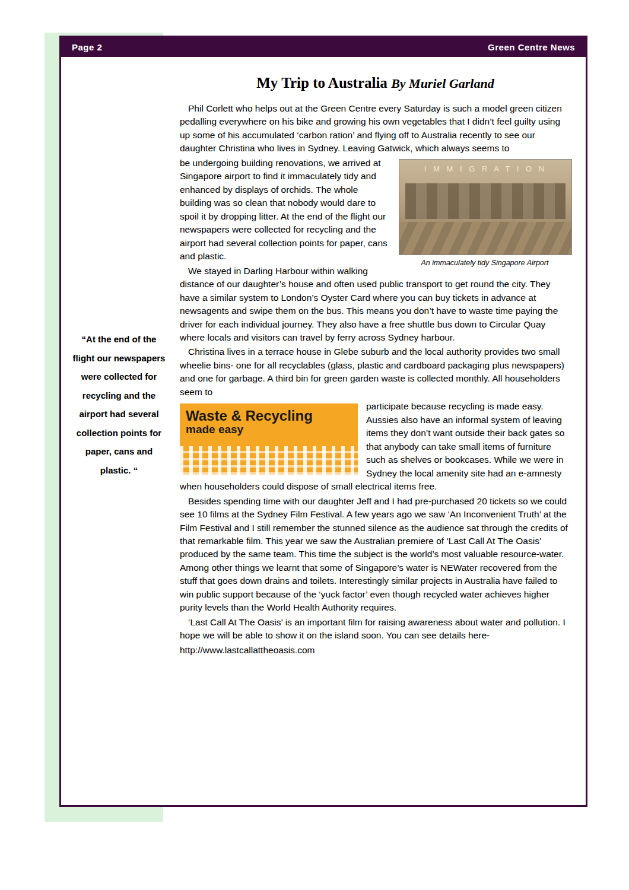Page 2 Green Centre News
“At the end of the flight our newspapers were collected for recycling and the airport had several collection points for paper, cans and plastic. “
My Trip to Australia By Muriel Garland
Phil Corlett who helps out at the Green Centre every Saturday is such a model green citizen pedalling everywhere on his bike and growing his own vegetables that I didn’t feel guilty using up some of his accumulated ‘carbon ration’ and flying off to Australia recently to see our daughter Christina who lives in Sydney. Leaving Gatwick, which always seems to
I M M I G R A T I O N
An immaculately tidy Singapore Airport
be undergoing building renovations, we arrived at Singapore airport to find it immaculately tidy and enhanced by displays of orchids. The whole building was so clean that nobody would dare to spoil it by dropping litter. At the end of the flight our newspapers were collected for recycling and the airport had several collection points for paper, cans and plastic.
We stayed in Darling Harbour within walking distance of our daughter’s house and often used public transport to get round the city. They have a similar system to London’s Oyster Card where you can buy tickets in advance at newsagents and swipe them on the bus. This means you don’t have to waste time paying the driver for each individual journey. They also have a free shuttle bus down to Circular Quay where locals and visitors can travel by ferry across Sydney harbour.
Christina lives in a terrace house in Glebe suburb and the local authority provides two small wheelie bins- one for all recyclables (glass, plastic and cardboard packaging plus newspapers) and one for garbage. A third bin for green garden waste is collected monthly. All householders seem to
Waste & Recyclingmade easy
participate because recycling is made easy. Aussies also have an informal system of leaving items they don’t want outside their back gates so that anybody can take small items of furniture such as shelves or bookcases. While we were in Sydney the local amenity site had an e-amnesty when householders could dispose of small electrical items free.
Besides spending time with our daughter Jeff and I had pre-purchased 20 tickets so we could see 10 films at the Sydney Film Festival. A few years ago we saw ‘An Inconvenient Truth’ at the Film Festival and I still remember the stunned silence as the audience sat through the credits of that remarkable film. This year we saw the Australian premiere of ‘Last Call At The Oasis’ produced by the same team. This time the subject is the world’s most valuable resource-water. Among other things we learnt that some of Singapore’s water is NEWater recovered from the stuff that goes down drains and toilets. Interestingly similar projects in Australia have failed to win public support because of the ‘yuck factor’ even though recycled water achieves higher purity levels than the World Health Authority requires.
‘Last Call At The Oasis’ is an important film for raising awareness about water and pollution. I hope we will be able to show it on the island soon. You can see details here-
http://www.lastcallattheoasis.com